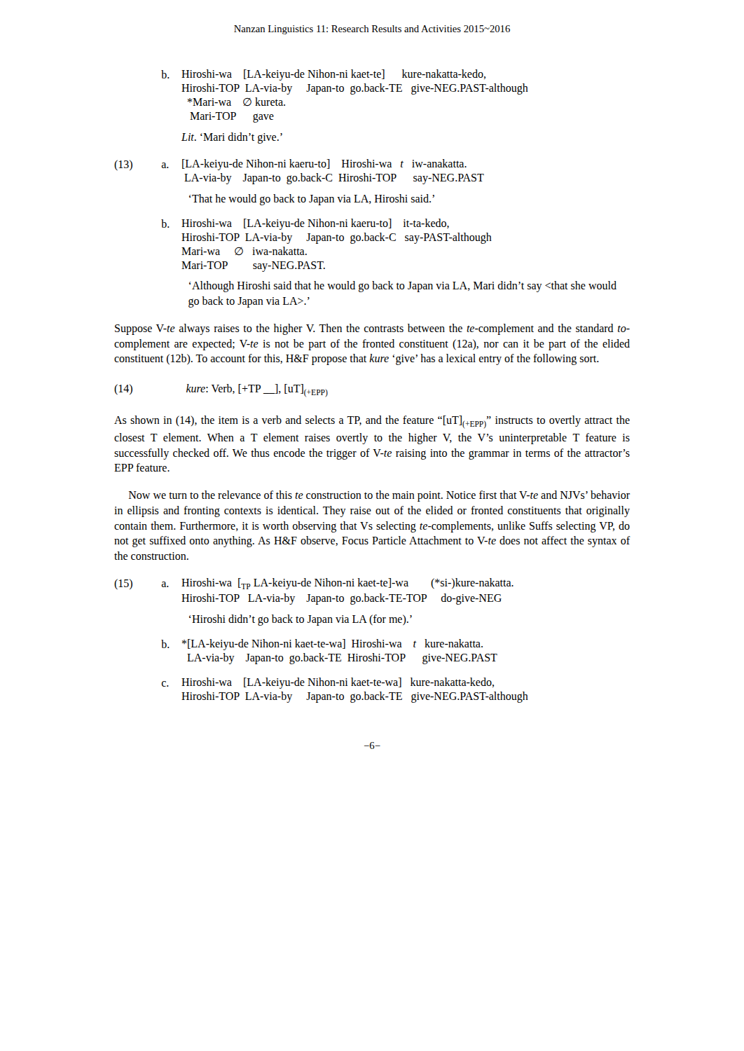Nanzan Linguistics 11: Research Results and Activities 2015~2016
b.
Hiroshi-wa    [LA-keiyu-de Nihon-ni kaet-te]      kure-nakatta-kedo,
Hiroshi-TOP  LA-via-by     Japan-to  go.back-TE   give-NEG.PAST-although
  *Mari-wa    ∅ kureta.
   Mari-TOP      gave
Lit. ‘Mari didn’t give.’
(13)
a.
[LA-keiyu-de Nihon-ni kaeru-to]    Hiroshi-wa   t   iw-anakatta.
 LA-via-by    Japan-to  go.back-C  Hiroshi-TOP      say-NEG.PAST
‘That he would go back to Japan via LA, Hiroshi said.’
b.
Hiroshi-wa    [LA-keiyu-de Nihon-ni kaeru-to]    it-ta-kedo,
Hiroshi-TOP  LA-via-by     Japan-to  go.back-C   say-PAST-although
Mari-wa     ∅   iwa-nakatta.
Mari-TOP         say-NEG.PAST.
‘Although Hiroshi said that he would go back to Japan via LA, Mari didn’t say <that she would go back to Japan via LA>.’
Suppose V-te always raises to the higher V. Then the contrasts between the te-complement and the standard to-complement are expected; V-te is not be part of the fronted constituent (12a), nor can it be part of the elided constituent (12b). To account for this, H&F propose that kure ‘give’ has a lexical entry of the following sort.
(14) kure: Verb, [+TP __], [uT](+EPP)
As shown in (14), the item is a verb and selects a TP, and the feature “[uT](+EPP)” instructs to overtly attract the closest T element. When a T element raises overtly to the higher V, the V’s uninterpretable T feature is successfully checked off. We thus encode the trigger of V-te raising into the grammar in terms of the attractor’s EPP feature.
Now we turn to the relevance of this te construction to the main point. Notice first that V-te and NJVs’ behavior in ellipsis and fronting contexts is identical. They raise out of the elided or fronted constituents that originally contain them. Furthermore, it is worth observing that Vs selecting te-complements, unlike Suffs selecting VP, do not get suffixed onto anything. As H&F observe, Focus Particle Attachment to V-te does not affect the syntax of the construction.
(15)
a.
Hiroshi-wa  [TP LA-keiyu-de Nihon-ni kaet-te]-wa        (*si-)kure-nakatta.
Hiroshi-TOP   LA-via-by    Japan-to  go.back-TE-TOP     do-give-NEG
‘Hiroshi didn’t go back to Japan via LA (for me).’
b.
*[LA-keiyu-de Nihon-ni kaet-te-wa]  Hiroshi-wa    t   kure-nakatta.
  LA-via-by    Japan-to  go.back-TE  Hiroshi-TOP      give-NEG.PAST
c.
Hiroshi-wa    [LA-keiyu-de Nihon-ni kaet-te-wa]   kure-nakatta-kedo,
Hiroshi-TOP  LA-via-by     Japan-to  go.back-TE   give-NEG.PAST-although
−6−